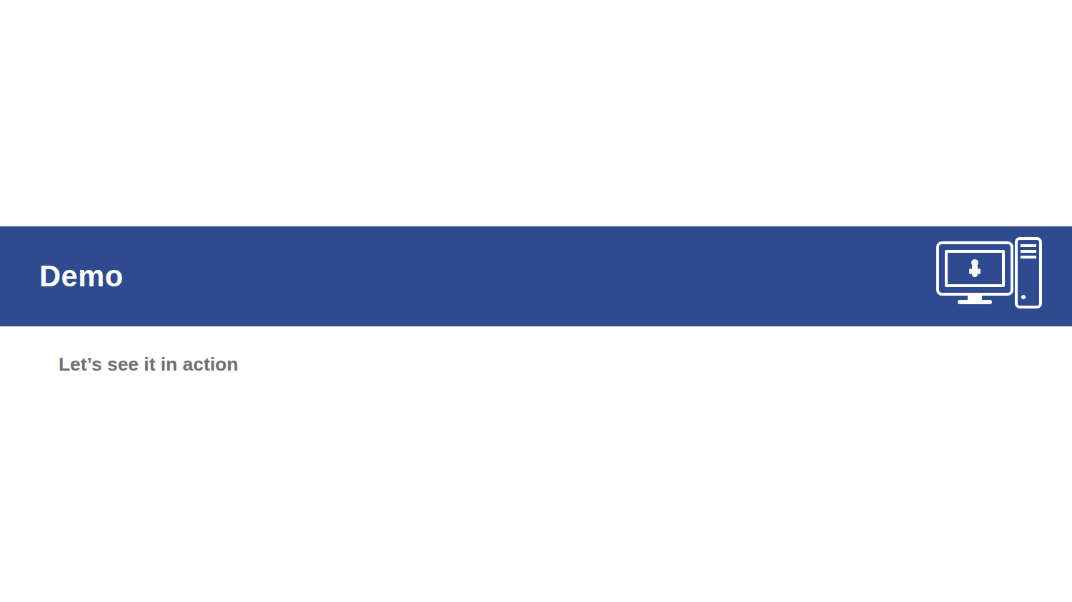Demo
Let’s see it in action